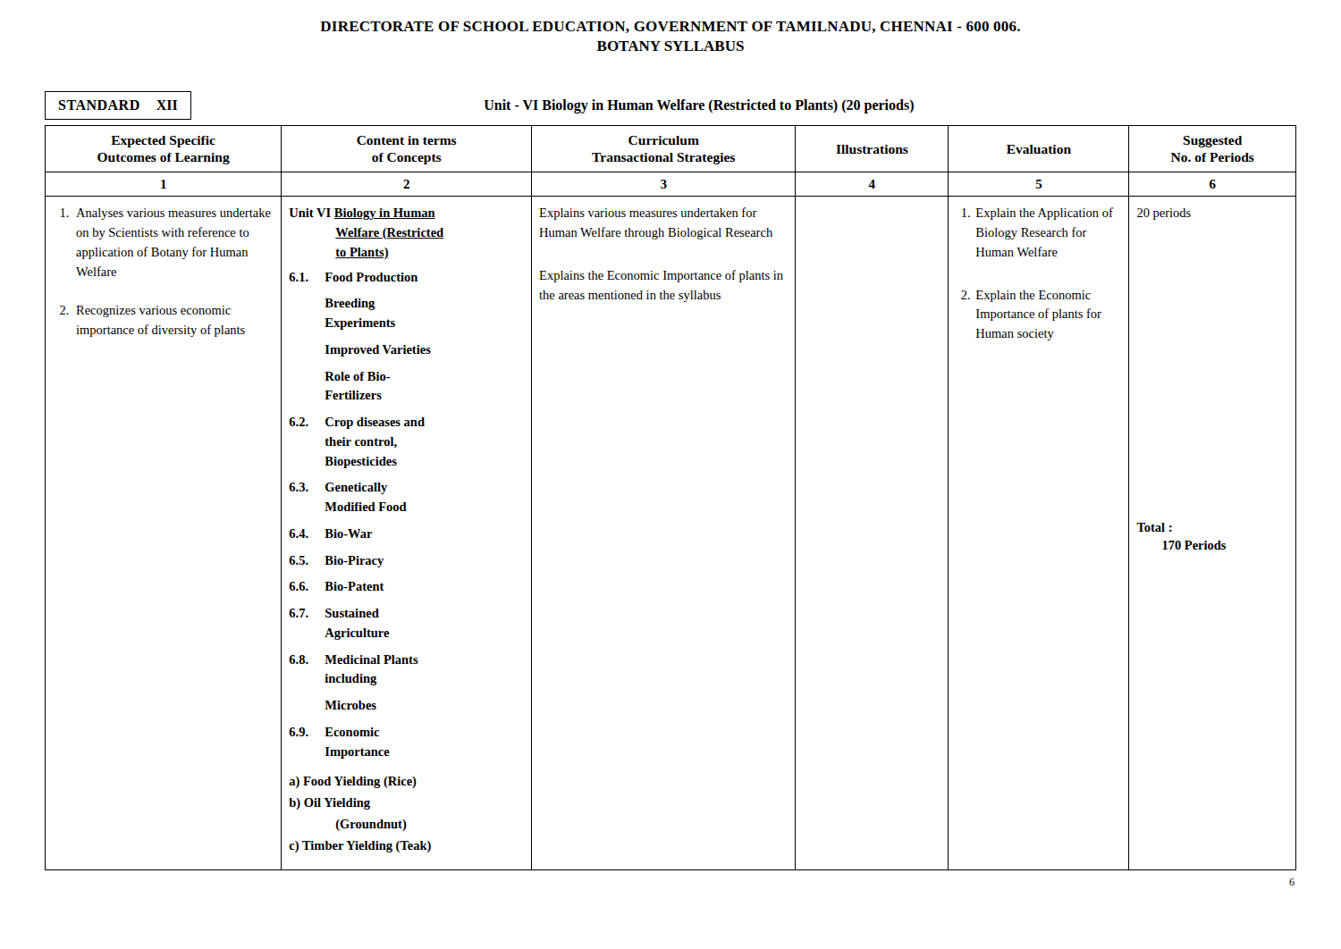DIRECTORATE OF SCHOOL EDUCATION, GOVERNMENT OF TAMILNADU, CHENNAI - 600 006.
BOTANY SYLLABUS
STANDARD XII
Unit - VI Biology in Human Welfare (Restricted to Plants) (20 periods)
| Expected Specific Outcomes of Learning | Content in terms of Concepts | Curriculum Transactional Strategies | Illustrations | Evaluation | Suggested No. of Periods |
| --- | --- | --- | --- | --- | --- |
| 1 | 2 | 3 | 4 | 5 | 6 |
| Analyses various measures undertake on by Scientists with reference to application of Botany for Human Welfare Recognizes various economic importance of diversity of plants | Unit VI Biology in Human Welfare (Restricted to Plants) 6.1. Food Production Breeding Experiments Improved Varieties Role of Bio- Fertilizers 6.2. Crop diseases and their control, Biopesticides 6.3. Genetically Modified Food 6.4. Bio-War 6.5. Bio-Piracy 6.6. Bio-Patent 6.7. Sustained Agriculture 6.8. Medicinal Plants including Microbes 6.9. Economic Importance a) Food Yielding (Rice) b) Oil Yielding (Groundnut) c) Timber Yielding (Teak) | Explains various measures undertaken for Human Welfare through Biological Research Explains the Economic Importance of plants in the areas mentioned in the syllabus | | Explain the Application of Biology Research for Human Welfare Explain the Economic Importance of plants for Human society | 20 periods Total : 170 Periods |
6